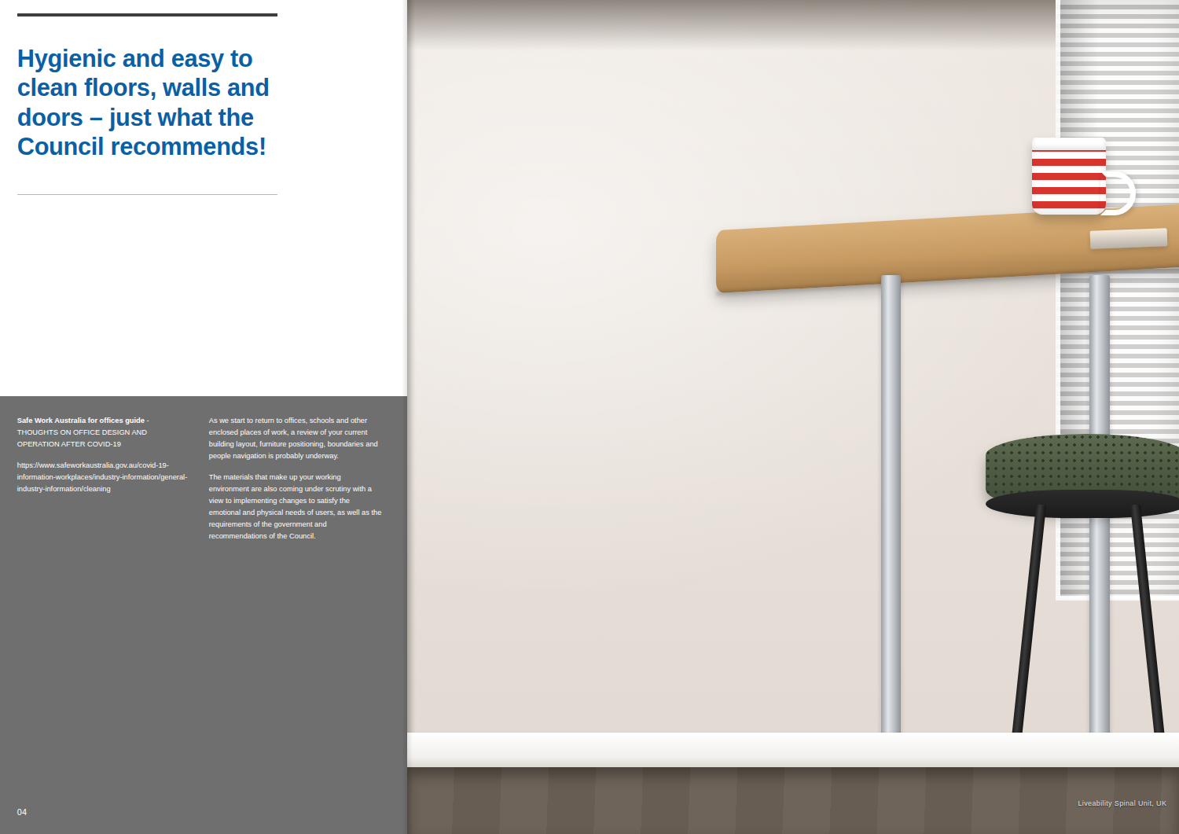Hygienic and easy to clean floors, walls and doors – just what the Council recommends!
Safe Work Australia for offices guide - THOUGHTS ON OFFICE DESIGN AND OPERATION AFTER COVID-19
https://www.safeworkaustralia.gov.au/covid-19-information-workplaces/industry-information/general-industry-information/cleaning
As we start to return to offices, schools and other enclosed places of work, a review of your current building layout, furniture positioning, boundaries and people navigation is probably underway.
The materials that make up your working environment are also coming under scrutiny with a view to implementing changes to satisfy the emotional and physical needs of users, as well as the requirements of the government and recommendations of the Council.
04
Liveability Spinal Unit, UK